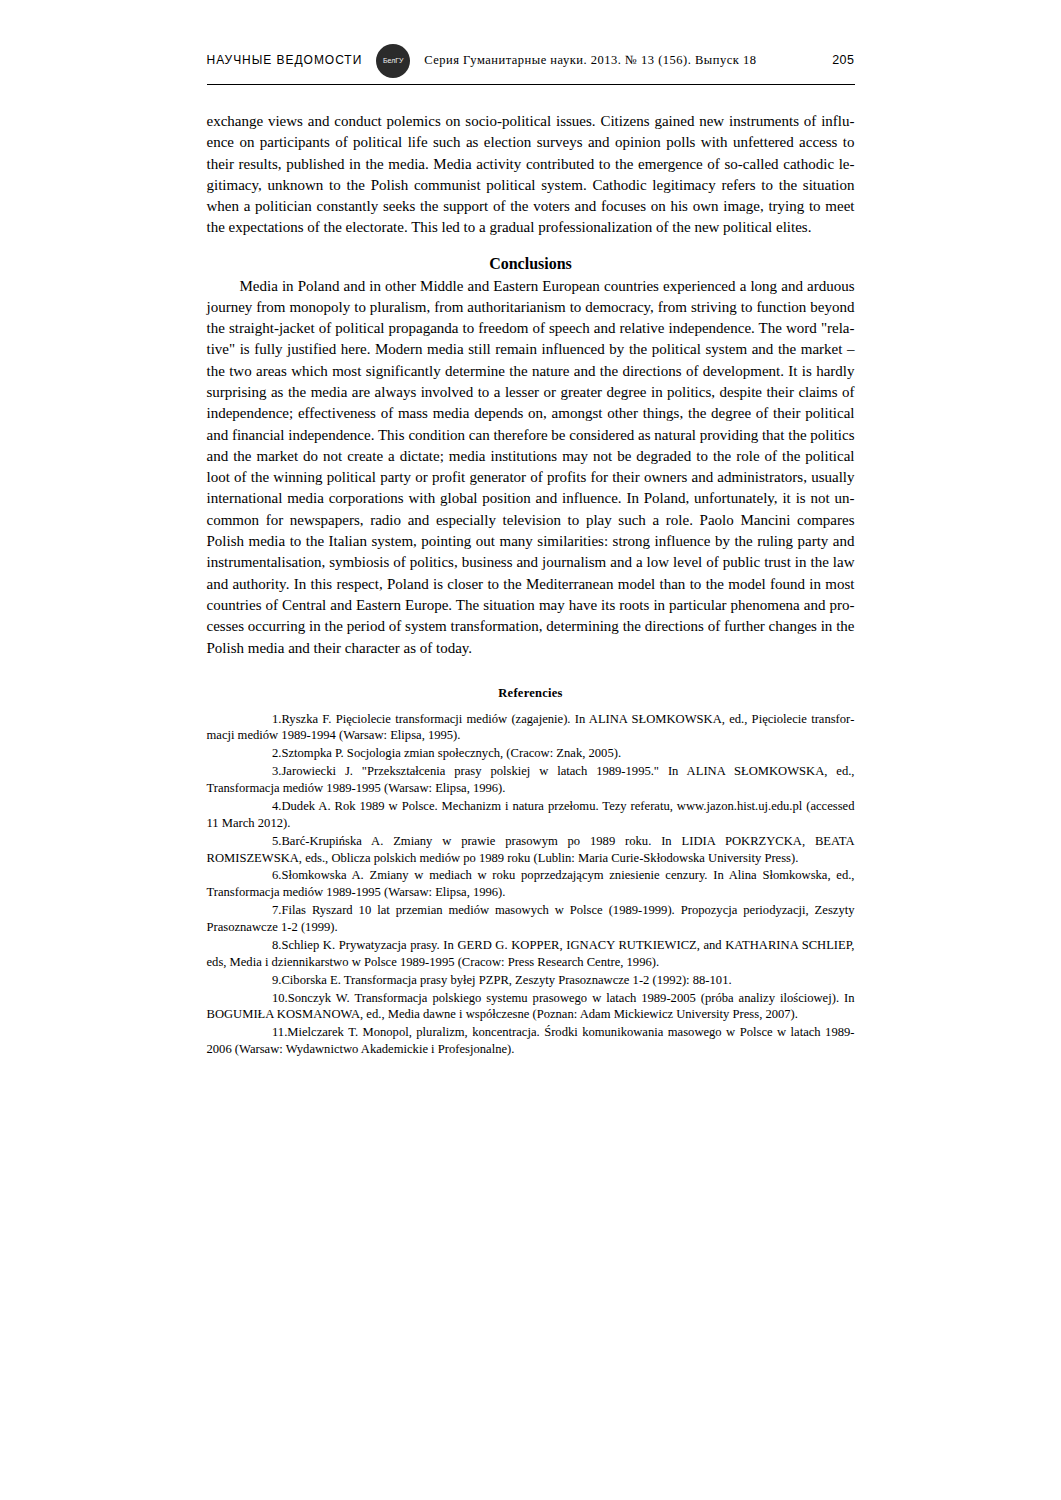НАУЧНЫЕ ВЕДОМОСТИ БелГУ Серия Гуманитарные науки. 2013. № 13 (156). Выпуск 18 205
exchange views and conduct polemics on socio-political issues. Citizens gained new instruments of influence on participants of political life such as election surveys and opinion polls with unfettered access to their results, published in the media. Media activity contributed to the emergence of so-called cathodic legitimacy, unknown to the Polish communist political system. Cathodic legitimacy refers to the situation when a politician constantly seeks the support of the voters and focuses on his own image, trying to meet the expectations of the electorate. This led to a gradual professionalization of the new political elites.
Conclusions
Media in Poland and in other Middle and Eastern European countries experienced a long and arduous journey from monopoly to pluralism, from authoritarianism to democracy, from striving to function beyond the straight-jacket of political propaganda to freedom of speech and relative independence. The word "relative" is fully justified here. Modern media still remain influenced by the political system and the market – the two areas which most significantly determine the nature and the directions of development. It is hardly surprising as the media are always involved to a lesser or greater degree in politics, despite their claims of independence; effectiveness of mass media depends on, amongst other things, the degree of their political and financial independence. This condition can therefore be considered as natural providing that the politics and the market do not create a dictate; media institutions may not be degraded to the role of the political loot of the winning political party or profit generator of profits for their owners and administrators, usually international media corporations with global position and influence. In Poland, unfortunately, it is not uncommon for newspapers, radio and especially television to play such a role. Paolo Mancini compares Polish media to the Italian system, pointing out many similarities: strong influence by the ruling party and instrumentalisation, symbiosis of politics, business and journalism and a low level of public trust in the law and authority. In this respect, Poland is closer to the Mediterranean model than to the model found in most countries of Central and Eastern Europe. The situation may have its roots in particular phenomena and processes occurring in the period of system transformation, determining the directions of further changes in the Polish media and their character as of today.
Referencies
1. Ryszka F. Pięciolecie transformacji mediów (zagajenie). In ALINA SŁOMKOWSKA, ed., Pięciolecie transformacji mediów 1989-1994 (Warsaw: Elipsa, 1995).
2. Sztompka P. Socjologia zmian społecznych, (Cracow: Znak, 2005).
3. Jarowiecki J. "Przekształcenia prasy polskiej w latach 1989-1995." In ALINA SŁOMKOWSKA, ed., Transformacja mediów 1989-1995 (Warsaw: Elipsa, 1996).
4. Dudek A. Rok 1989 w Polsce. Mechanizm i natura przełomu. Tezy referatu, www.jazon.hist.uj.edu.pl (accessed 11 March 2012).
5. Barć-Krupińska A. Zmiany w prawie prasowym po 1989 roku. In LIDIA POKRZYCKA, BEATA ROMISZEWSKA, eds., Oblicza polskich mediów po 1989 roku (Lublin: Maria Curie-Skłodowska University Press).
6. Słomkowska A. Zmiany w mediach w roku poprzedzającym zniesienie cenzury. In Alina Słomkowska, ed., Transformacja mediów 1989-1995 (Warsaw: Elipsa, 1996).
7. Filas Ryszard 10 lat przemian mediów masowych w Polsce (1989-1999). Propozycja periodyzacji, Zeszyty Prasoznawcze 1-2 (1999).
8. Schliep K. Prywatyzacja prasy. In GERD G. KOPPER, IGNACY RUTKIEWICZ, and KATHARINA SCHLIEP, eds, Media i dziennikarstwo w Polsce 1989-1995 (Cracow: Press Research Centre, 1996).
9. Ciborska E. Transformacja prasy byłej PZPR, Zeszyty Prasoznawcze 1-2 (1992): 88-101.
10. Sonczyk W. Transformacja polskiego systemu prasowego w latach 1989-2005 (próba analizy ilościowej). In BOGUMIŁA KOSMANOWA, ed., Media dawne i współczesne (Poznan: Adam Mickiewicz University Press, 2007).
11. Mielczarek T. Monopol, pluralizm, koncentracja. Środki komunikowania masowego w Polsce w latach 1989-2006 (Warsaw: Wydawnictwo Akademickie i Profesjonalne).